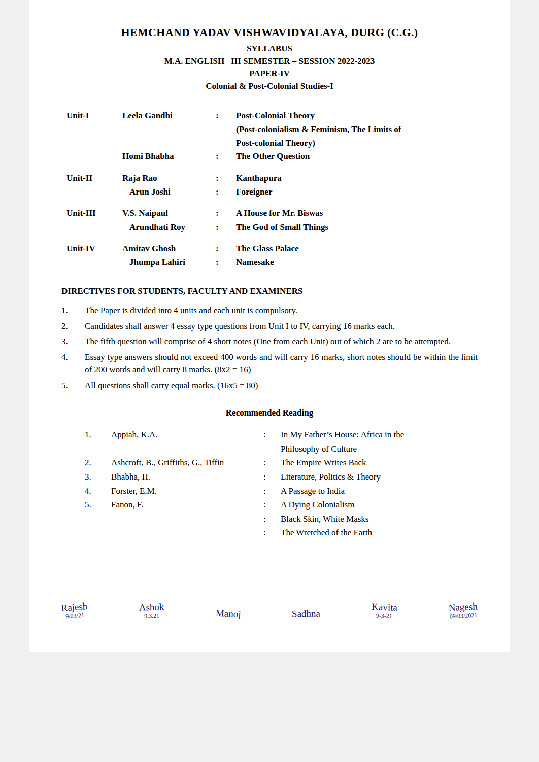HEMCHAND YADAV VISHWAVIDYALAYA, DURG (C.G.)
SYLLABUS
M.A. ENGLISH III SEMESTER – SESSION 2022-2023
PAPER-IV
Colonial & Post-Colonial Studies-I
| Unit-I | Leela Gandhi | : | Post-Colonial Theory |
| | | | (Post-colonialism & Feminism, The Limits of |
| | | | Post-colonial Theory) |
| | Homi Bhabha | : | The Other Question |
| Unit-II | Raja Rao | : | Kanthapura |
| | Arun Joshi | : | Foreigner |
| Unit-III | V.S. Naipaul | : | A House for Mr. Biswas |
| | Arundhati Roy | : | The God of Small Things |
| Unit-IV | Amitav Ghosh | : | The Glass Palace |
| | Jhumpa Lahiri | : | Namesake |
DIRECTIVES FOR STUDENTS, FACULTY AND EXAMINERS
The Paper is divided into 4 units and each unit is compulsory.
Candidates shall answer 4 essay type questions from Unit I to IV, carrying 16 marks each.
The fifth question will comprise of 4 short notes (One from each Unit) out of which 2 are to be attempted.
Essay type answers should not exceed 400 words and will carry 16 marks, short notes should be within the limit of 200 words and will carry 8 marks. (8x2 = 16)
All questions shall carry equal marks. (16x5 = 80)
Recommended Reading
| 1. | Appiah, K.A. | : | In My Father’s House: Africa in the |
| | | | Philosophy of Culture |
| 2. | Ashcroft, B., Griffiths, G., Tiffin | : | The Empire Writes Back |
| 3. | Bhabha, H. | : | Literature, Politics & Theory |
| 4. | Forster, E.M. | : | A Passage to India |
| 5. | Fanon, F. | : | A Dying Colonialism |
| | | : | Black Skin, White Masks |
| | | : | The Wretched of the Earth |
Rajesh 9/03/21 Ashok 9.3.21 Manoj Sadhna Kavita 9-3-21 Nagesh 09/03/2021